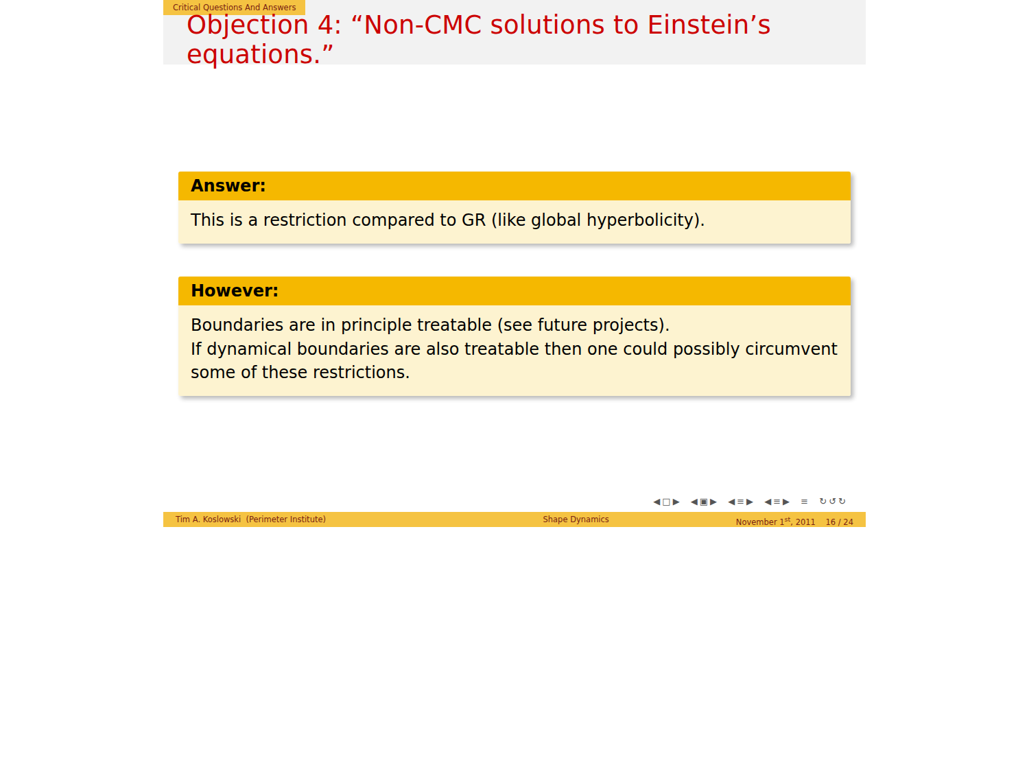Critical Questions And Answers
Objection 4: “Non-CMC solutions to Einstein’s equations.”
Answer:
This is a restriction compared to GR (like global hyperbolicity).
However:
Boundaries are in principle treatable (see future projects).
If dynamical boundaries are also treatable then one could possibly circumvent some of these restrictions.
◀□▶ ◀▣▶ ◀≡▶ ◀≡▶ ≡ ↻↺↻
Tim A. Koslowski (Perimeter Institute)
Shape Dynamics
November 1st, 2011 16 / 24